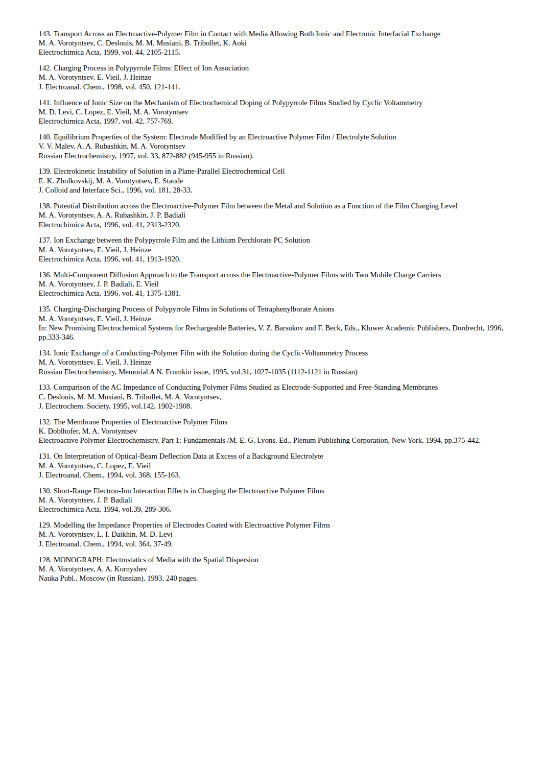143. Transport Across an Electroactive-Polymer Film in Contact with Media Allowing Both Ionic and Electronic Interfacial Exchange
M. A. Vorotyntsev, C. Deslouis, M. M. Musiani, B. Tribollet, K. Aoki
Electrochimica Acta, 1999, vol. 44, 2105-2115.
142. Charging Process in Polypyrrole Films: Effect of Ion Association
M. A. Vorotyntsev, E. Vieil, J. Heinze
J. Electroanal. Chem., 1998, vol. 450, 121-141.
141. Influence of Ionic Size on the Mechanism of Electrochemical Doping of Polypyrrole Films Studied by Cyclic Voltammetry
M. D. Levi, C. Lopez, E. Vieil, M. A. Vorotyntsev
Electrochimica Acta, 1997, vol. 42, 757-769.
140. Equilibrium Properties of the System: Electrode Modified by an Electroactive Polymer Film / Electrolyte Solution
V. V. Malev, A. A. Rubashkin, M. A. Vorotyntsev
Russian Electrochemistry, 1997, vol. 33, 872-882 (945-955 in Russian).
139. Electrokinetic Instability of Solution in a Plane-Parallel Electrochemical Cell
E. K. Zholkovskij, M. A. Vorotyntsev, E. Staude
J. Colloid and Interface Sci., 1996, vol. 181, 28-33.
138. Potential Distribution across the Electroactive-Polymer Film between the Metal and Solution as a Function of the Film Charging Level
M. A. Vorotyntsev, A. A. Rubashkin, J. P. Badiali
Electrochimica Acta, 1996, vol. 41, 2313-2320.
137. Ion Exchange between the Polypyrrole Film and the Lithium Perchlorate PC Solution
M. A. Vorotyntsev, E. Vieil, J. Heinze
Electrochimica Acta, 1996, vol. 41, 1913-1920.
136. Multi-Component Diffusion Approach to the Transport across the Electroactive-Polymer Films with Two Mobile Charge Carriers
M. A. Vorotyntsev, J. P. Badiali, E. Vieil
Electrochimica Acta, 1996, vol. 41, 1375-1381.
135. Charging-Discharging Process of Polypyrrole Films in Solutions of Tetraphenylborate Anions
M. A. Vorotyntsev, E. Vieil, J. Heinze
In: New Promising Electrochemical Systems for Rechargeable Batteries, V. Z. Barsukov and F. Beck, Eds., Kluwer Academic Publishers, Dordrecht, 1996, pp.333-346.
134. Ionic Exchange of a Conducting-Polymer Film with the Solution during the Cyclic-Voltammetry Process
M. A. Vorotyntsev, E. Vieil, J. Heinze
Russian Electrochemistry, Memorial A N. Frumkin issue, 1995, vol.31, 1027-1035 (1112-1121 in Russian)
133. Comparison of the AC Impedance of Conducting Polymer Films Studied as Electrode-Supported and Free-Standing Membranes
C. Deslouis, M. M. Musiani, B. Tribollet, M. A. Vorotyntsev,
J. Electrochem. Society, 1995, vol.142, 1902-1908.
132. The Membrane Properties of Electroactive Polymer Films
K. Doblhofer, M. A. Vorotyntsev
Electroactive Polymer Electrochemistry, Part 1: Fundamentals /M. E. G. Lyons, Ed., Plenum Publishing Corporation, New York, 1994, pp.375-442.
131. On Interpretation of Optical-Beam Deflection Data at Excess of a Background Electrolyte
M. A. Vorotyntsev, C. Lopez, E. Vieil
J. Electroanal. Chem., 1994, vol. 368, 155-163.
130. Short-Range Electron-Ion Interaction Effects in Charging the Electroactive Polymer Films
M. A. Vorotyntsev, J. P. Badiali
Electrochimica Acta, 1994, vol.39, 289-306.
129. Modelling the Impedance Properties of Electrodes Coated with Electroactive Polymer Films
M. A. Vorotyntsev, L. I. Daikhin, M. D. Levi
J. Electroanal. Chem., 1994, vol. 364, 37-49.
128. MONOGRAPH: Electrostatics of Media with the Spatial Dispersion
M. A. Vorotyntsev, A. A. Kornyshev
Nauka Publ., Moscow (in Russian), 1993, 240 pages.